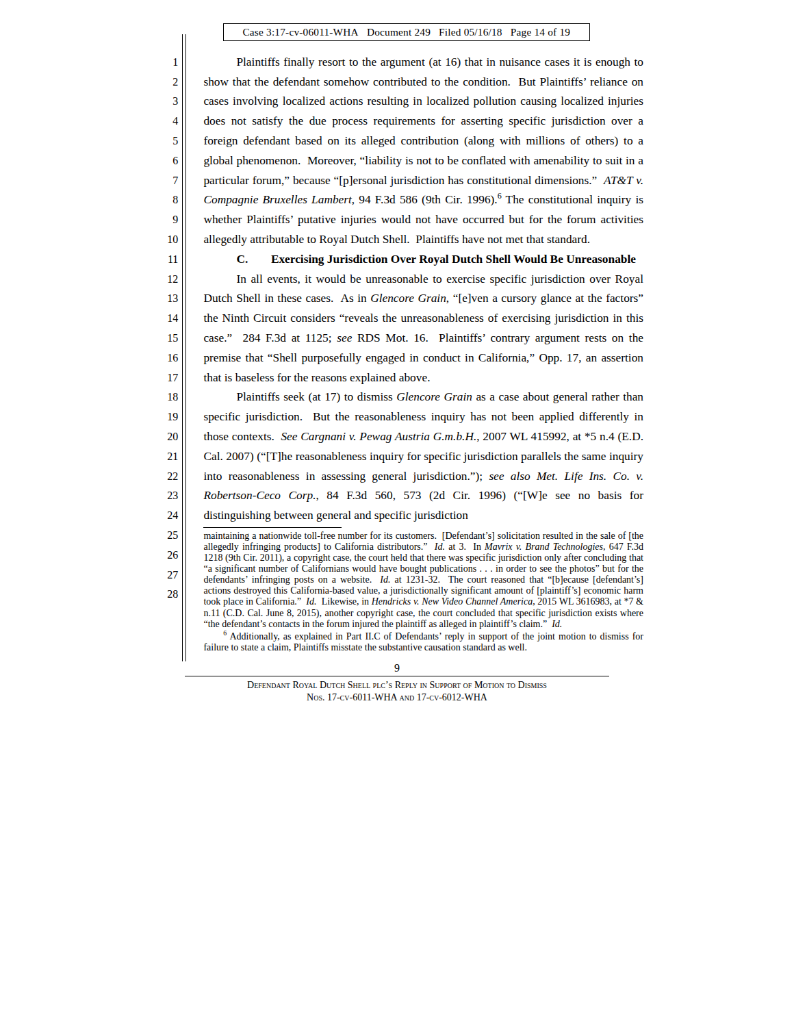Case 3:17-cv-06011-WHA Document 249 Filed 05/16/18 Page 14 of 19
1
2
3
4
5
6
7
8
9
10
11
12
13
14
15
16
17
18
19
20
21
22
23
24
25
26
27
28
Plaintiffs finally resort to the argument (at 16) that in nuisance cases it is enough to show that the defendant somehow contributed to the condition. But Plaintiffs’ reliance on cases involving localized actions resulting in localized pollution causing localized injuries does not satisfy the due process requirements for asserting specific jurisdiction over a foreign defendant based on its alleged contribution (along with millions of others) to a global phenomenon. Moreover, “liability is not to be conflated with amenability to suit in a particular forum,” because “[p]ersonal jurisdiction has constitutional dimensions.” AT&T v. Compagnie Bruxelles Lambert, 94 F.3d 586 (9th Cir. 1996).6 The constitutional inquiry is whether Plaintiffs’ putative injuries would not have occurred but for the forum activities allegedly attributable to Royal Dutch Shell. Plaintiffs have not met that standard.
C. Exercising Jurisdiction Over Royal Dutch Shell Would Be Unreasonable
In all events, it would be unreasonable to exercise specific jurisdiction over Royal Dutch Shell in these cases. As in Glencore Grain, “[e]ven a cursory glance at the factors” the Ninth Circuit considers “reveals the unreasonableness of exercising jurisdiction in this case.” 284 F.3d at 1125; see RDS Mot. 16. Plaintiffs’ contrary argument rests on the premise that “Shell purposefully engaged in conduct in California,” Opp. 17, an assertion that is baseless for the reasons explained above.
Plaintiffs seek (at 17) to dismiss Glencore Grain as a case about general rather than specific jurisdiction. But the reasonableness inquiry has not been applied differently in those contexts. See Cargnani v. Pewag Austria G.m.b.H., 2007 WL 415992, at *5 n.4 (E.D. Cal. 2007) (“[T]he reasonableness inquiry for specific jurisdiction parallels the same inquiry into reasonableness in assessing general jurisdiction.”); see also Met. Life Ins. Co. v. Robertson-Ceco Corp., 84 F.3d 560, 573 (2d Cir. 1996) (“[W]e see no basis for distinguishing between general and specific jurisdiction
maintaining a nationwide toll-free number for its customers. [Defendant’s] solicitation resulted in the sale of [the allegedly infringing products] to California distributors.” Id. at 3. In Mavrix v. Brand Technologies, 647 F.3d 1218 (9th Cir. 2011), a copyright case, the court held that there was specific jurisdiction only after concluding that “a significant number of Californians would have bought publications . . . in order to see the photos” but for the defendants’ infringing posts on a website. Id. at 1231-32. The court reasoned that “[b]ecause [defendant’s] actions destroyed this California-based value, a jurisdictionally significant amount of [plaintiff’s] economic harm took place in California.” Id. Likewise, in Hendricks v. New Video Channel America, 2015 WL 3616983, at *7 & n.11 (C.D. Cal. June 8, 2015), another copyright case, the court concluded that specific jurisdiction exists where “the defendant’s contacts in the forum injured the plaintiff as alleged in plaintiff’s claim.” Id.
6 Additionally, as explained in Part II.C of Defendants’ reply in support of the joint motion to dismiss for failure to state a claim, Plaintiffs misstate the substantive causation standard as well.
9
Defendant Royal Dutch Shell plc’s Reply in Support of Motion to Dismiss
Nos. 17-cv-6011-WHA and 17-cv-6012-WHA